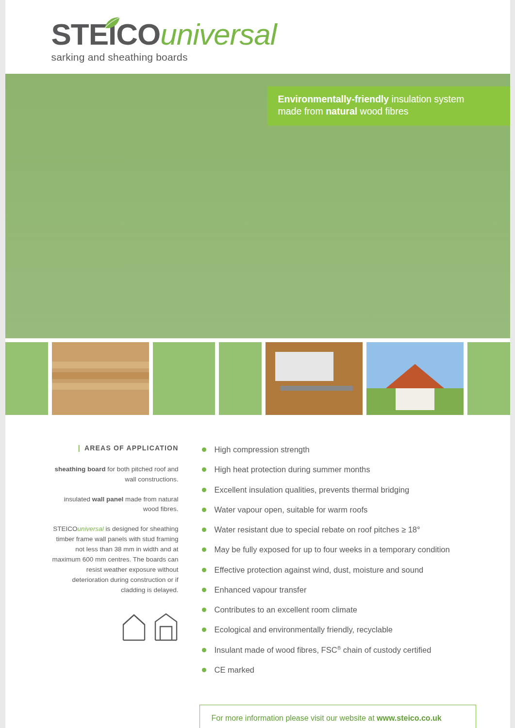STEICO universal
sarking and sheathing boards
Environmentally-friendly insulation system
made from natural wood fibres
|Areas of application
sheathing board for both pitched roof and wall constructions.
insulated wall panel made from natural wood fibres.
STEICOuniversal is designed for sheathing timber frame wall panels with stud framing not less than 38 mm in width and at maximum 600 mm centres. The boards can resist weather exposure without deterioration during construction or if cladding is delayed.
High compression strength
High heat protection during summer months
Excellent insulation qualities, prevents thermal bridging
Water vapour open, suitable for warm roofs
Water resistant due to special rebate on roof pitches ≥ 18°
May be fully exposed for up to four weeks in a temporary condition
Effective protection against wind, dust, moisture and sound
Enhanced vapour transfer
Contributes to an excellent room climate
Ecological and environmentally friendly, recyclable
Insulant made of wood fibres, FSC® chain of custody certified
CE marked
For more information please visit our website at www.steico.co.uk